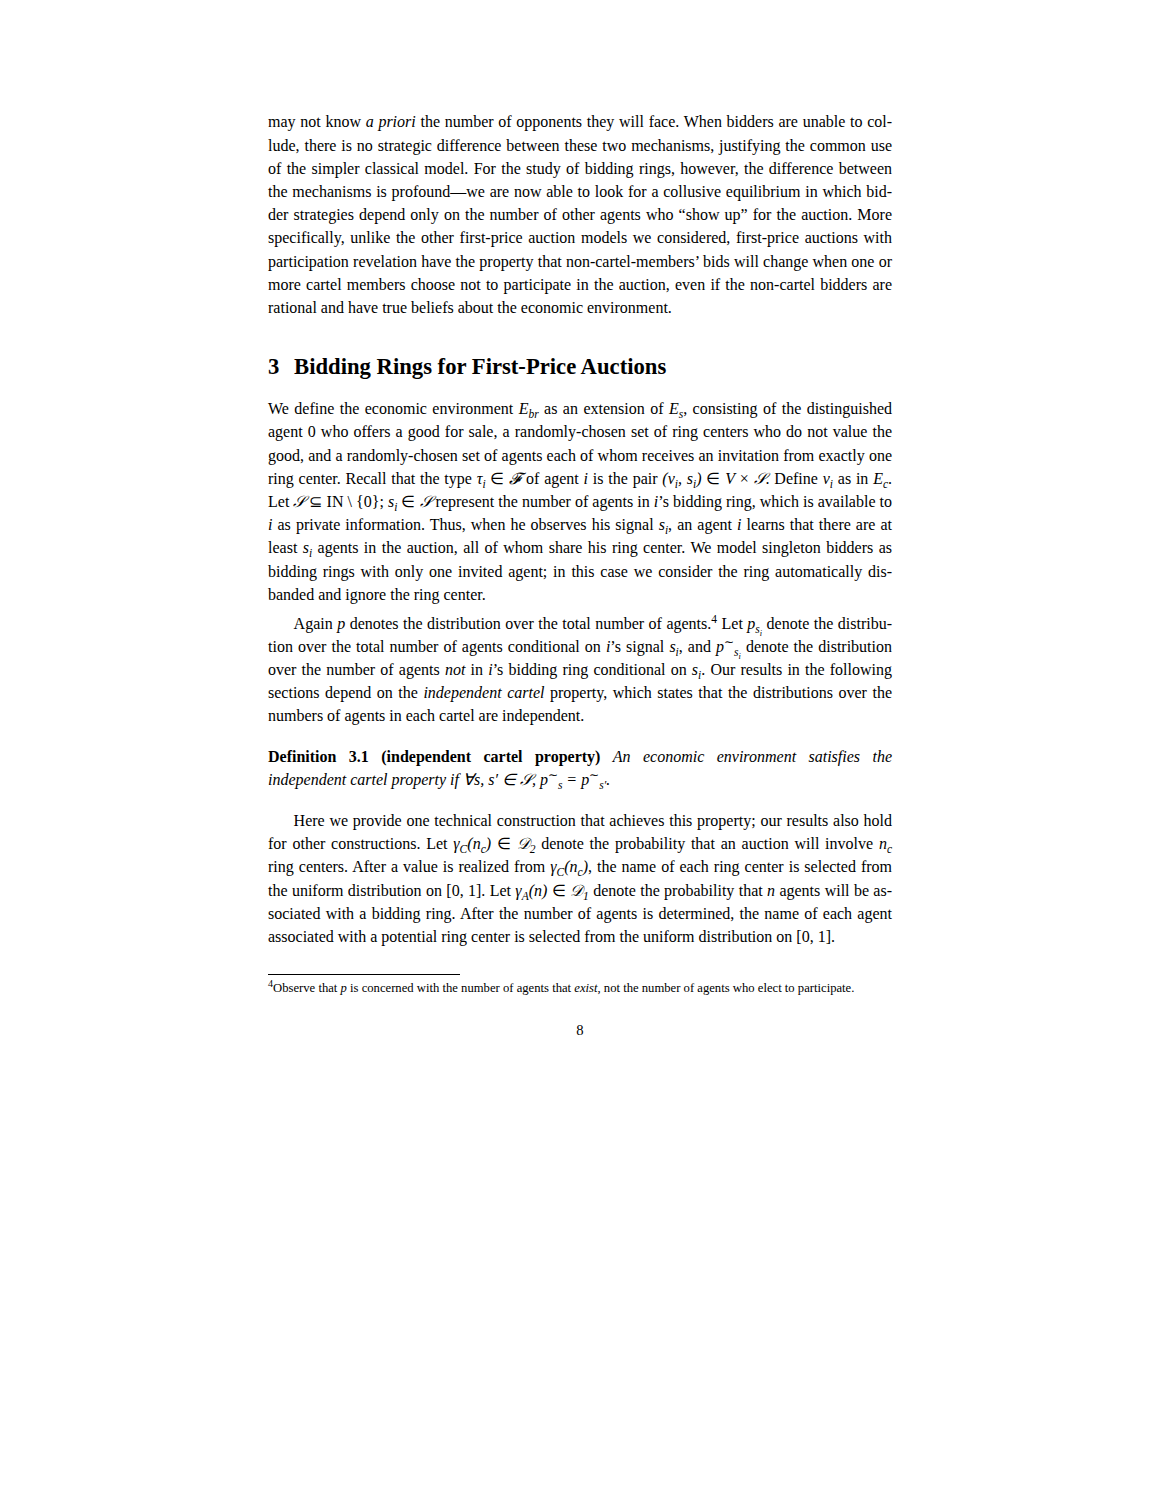may not know a priori the number of opponents they will face. When bidders are unable to collude, there is no strategic difference between these two mechanisms, justifying the common use of the simpler classical model. For the study of bidding rings, however, the difference between the mechanisms is profound—we are now able to look for a collusive equilibrium in which bidder strategies depend only on the number of other agents who “show up” for the auction. More specifically, unlike the other first-price auction models we considered, first-price auctions with participation revelation have the property that non-cartel-members’ bids will change when one or more cartel members choose not to participate in the auction, even if the non-cartel bidders are rational and have true beliefs about the economic environment.
3 Bidding Rings for First-Price Auctions
We define the economic environment Ebr as an extension of Es, consisting of the distinguished agent 0 who offers a good for sale, a randomly-chosen set of ring centers who do not value the good, and a randomly-chosen set of agents each of whom receives an invitation from exactly one ring center. Recall that the type τi ∈ 𝓕 of agent i is the pair (vi, si) ∈ V × 𝒮. Define vi as in Ec. Let 𝒮 ⊆ IN \ {0}; si ∈ 𝒮 represent the number of agents in i’s bidding ring, which is available to i as private information. Thus, when he observes his signal si, an agent i learns that there are at least si agents in the auction, all of whom share his ring center. We model singleton bidders as bidding rings with only one invited agent; in this case we consider the ring automatically disbanded and ignore the ring center.
Again p denotes the distribution over the total number of agents.4 Let psi denote the distribution over the total number of agents conditional on i’s signal si, and p∼si denote the distribution over the number of agents not in i’s bidding ring conditional on si. Our results in the following sections depend on the independent cartel property, which states that the distributions over the numbers of agents in each cartel are independent.
Definition 3.1 (independent cartel property) An economic environment satisfies the independent cartel property if ∀s, s′ ∈ 𝒮, p∼s = p∼s′.
Here we provide one technical construction that achieves this property; our results also hold for other constructions. Let γC(nc) ∈ 𝒟2 denote the probability that an auction will involve nc ring centers. After a value is realized from γC(nc), the name of each ring center is selected from the uniform distribution on [0, 1]. Let γA(n) ∈ 𝒟1 denote the probability that n agents will be associated with a bidding ring. After the number of agents is determined, the name of each agent associated with a potential ring center is selected from the uniform distribution on [0, 1].
4Observe that p is concerned with the number of agents that exist, not the number of agents who elect to participate.
8